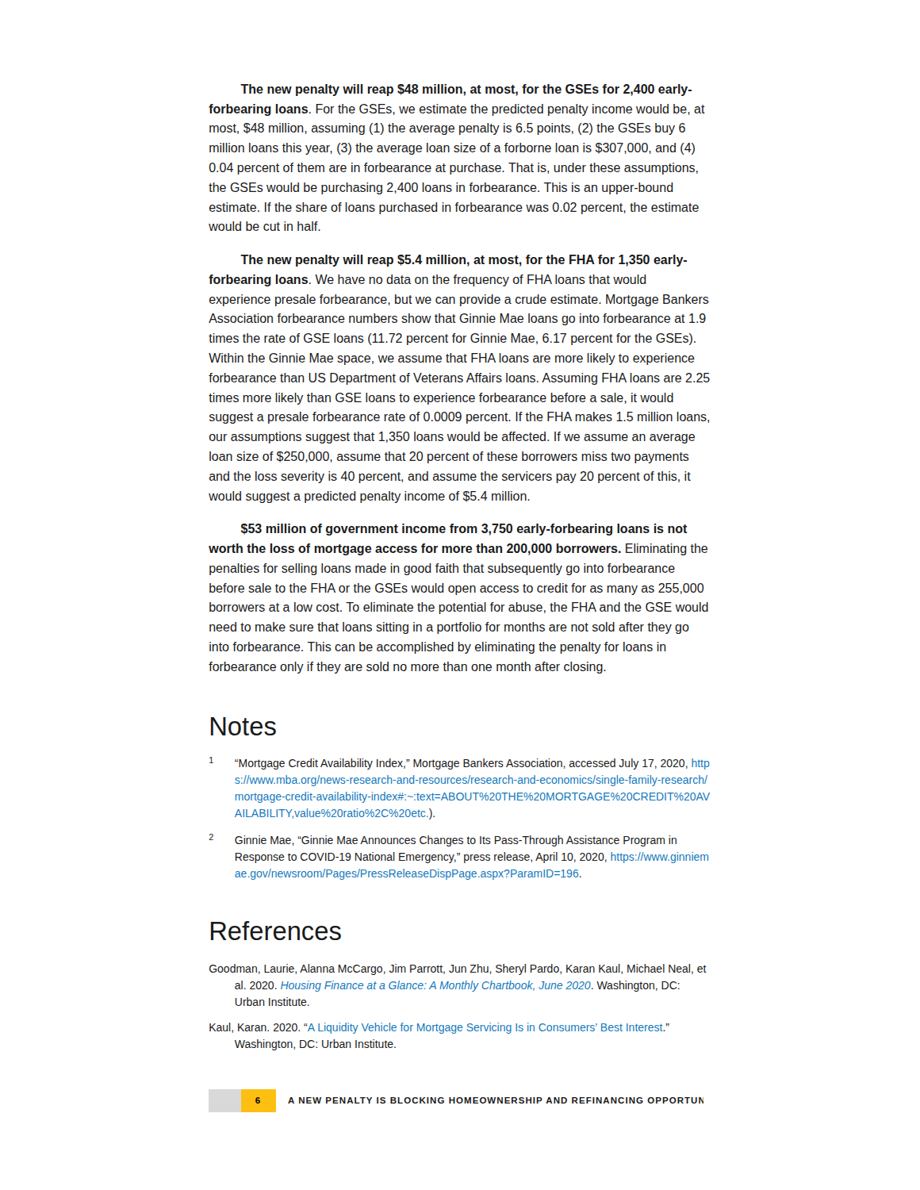The new penalty will reap $48 million, at most, for the GSEs for 2,400 early-forbearing loans. For the GSEs, we estimate the predicted penalty income would be, at most, $48 million, assuming (1) the average penalty is 6.5 points, (2) the GSEs buy 6 million loans this year, (3) the average loan size of a forborne loan is $307,000, and (4) 0.04 percent of them are in forbearance at purchase. That is, under these assumptions, the GSEs would be purchasing 2,400 loans in forbearance. This is an upper-bound estimate. If the share of loans purchased in forbearance was 0.02 percent, the estimate would be cut in half.
The new penalty will reap $5.4 million, at most, for the FHA for 1,350 early-forbearing loans. We have no data on the frequency of FHA loans that would experience presale forbearance, but we can provide a crude estimate. Mortgage Bankers Association forbearance numbers show that Ginnie Mae loans go into forbearance at 1.9 times the rate of GSE loans (11.72 percent for Ginnie Mae, 6.17 percent for the GSEs). Within the Ginnie Mae space, we assume that FHA loans are more likely to experience forbearance than US Department of Veterans Affairs loans. Assuming FHA loans are 2.25 times more likely than GSE loans to experience forbearance before a sale, it would suggest a presale forbearance rate of 0.0009 percent. If the FHA makes 1.5 million loans, our assumptions suggest that 1,350 loans would be affected. If we assume an average loan size of $250,000, assume that 20 percent of these borrowers miss two payments and the loss severity is 40 percent, and assume the servicers pay 20 percent of this, it would suggest a predicted penalty income of $5.4 million.
$53 million of government income from 3,750 early-forbearing loans is not worth the loss of mortgage access for more than 200,000 borrowers. Eliminating the penalties for selling loans made in good faith that subsequently go into forbearance before sale to the FHA or the GSEs would open access to credit for as many as 255,000 borrowers at a low cost. To eliminate the potential for abuse, the FHA and the GSE would need to make sure that loans sitting in a portfolio for months are not sold after they go into forbearance. This can be accomplished by eliminating the penalty for loans in forbearance only if they are sold no more than one month after closing.
Notes
“Mortgage Credit Availability Index,” Mortgage Bankers Association, accessed July 17, 2020, https://www.mba.org/news-research-and-resources/research-and-economics/single-family-research/mortgage-credit-availability-index#:~:text=ABOUT%20THE%20MORTGAGE%20CREDIT%20AVAILABILITY,value%20ratio%2C%20etc.).
Ginnie Mae, “Ginnie Mae Announces Changes to Its Pass-Through Assistance Program in Response to COVID-19 National Emergency,” press release, April 10, 2020, https://www.ginniemae.gov/newsroom/Pages/PressReleaseDispPage.aspx?ParamID=196.
References
Goodman, Laurie, Alanna McCargo, Jim Parrott, Jun Zhu, Sheryl Pardo, Karan Kaul, Michael Neal, et al. 2020. Housing Finance at a Glance: A Monthly Chartbook, June 2020. Washington, DC: Urban Institute.
Kaul, Karan. 2020. “A Liquidity Vehicle for Mortgage Servicing Is in Consumers’ Best Interest.” Washington, DC: Urban Institute.
6
A NEW PENALTY IS BLOCKING HOMEOWNERSHIP AND REFINANCING OPPORTUNITIES